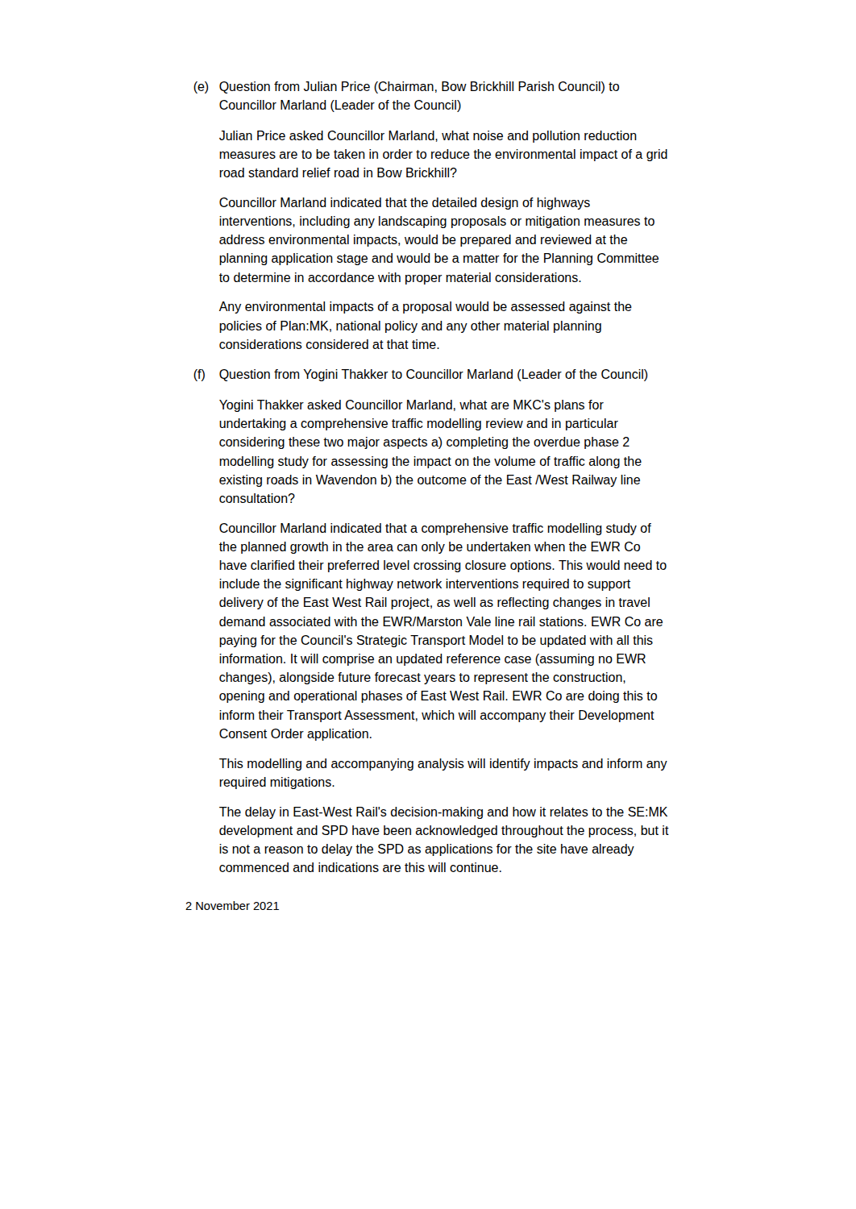(e)
Question from Julian Price (Chairman, Bow Brickhill Parish Council) to Councillor Marland (Leader of the Council)
Julian Price asked Councillor Marland, what noise and pollution reduction measures are to be taken in order to reduce the environmental impact of a grid road standard relief road in Bow Brickhill?
Councillor Marland indicated that the detailed design of highways interventions, including any landscaping proposals or mitigation measures to address environmental impacts, would be prepared and reviewed at the planning application stage and would be a matter for the Planning Committee to determine in accordance with proper material considerations.
Any environmental impacts of a proposal would be assessed against the policies of Plan:MK, national policy and any other material planning considerations considered at that time.
(f)
Question from Yogini Thakker to Councillor Marland (Leader of the Council)
Yogini Thakker asked Councillor Marland, what are MKC's plans for undertaking a comprehensive traffic modelling review and in particular considering these two major aspects a) completing the overdue phase 2 modelling study for assessing the impact on the volume of traffic along the existing roads in Wavendon b) the outcome of the East /West Railway line consultation?
Councillor Marland indicated that a comprehensive traffic modelling study of the planned growth in the area can only be undertaken when the EWR Co have clarified their preferred level crossing closure options. This would need to include the significant highway network interventions required to support delivery of the East West Rail project, as well as reflecting changes in travel demand associated with the EWR/Marston Vale line rail stations. EWR Co are paying for the Council's Strategic Transport Model to be updated with all this information. It will comprise an updated reference case (assuming no EWR changes), alongside future forecast years to represent the construction, opening and operational phases of East West Rail. EWR Co are doing this to inform their Transport Assessment, which will accompany their Development Consent Order application.
This modelling and accompanying analysis will identify impacts and inform any required mitigations.
The delay in East-West Rail's decision-making and how it relates to the SE:MK development and SPD have been acknowledged throughout the process, but it is not a reason to delay the SPD as applications for the site have already commenced and indications are this will continue.
2 November 2021